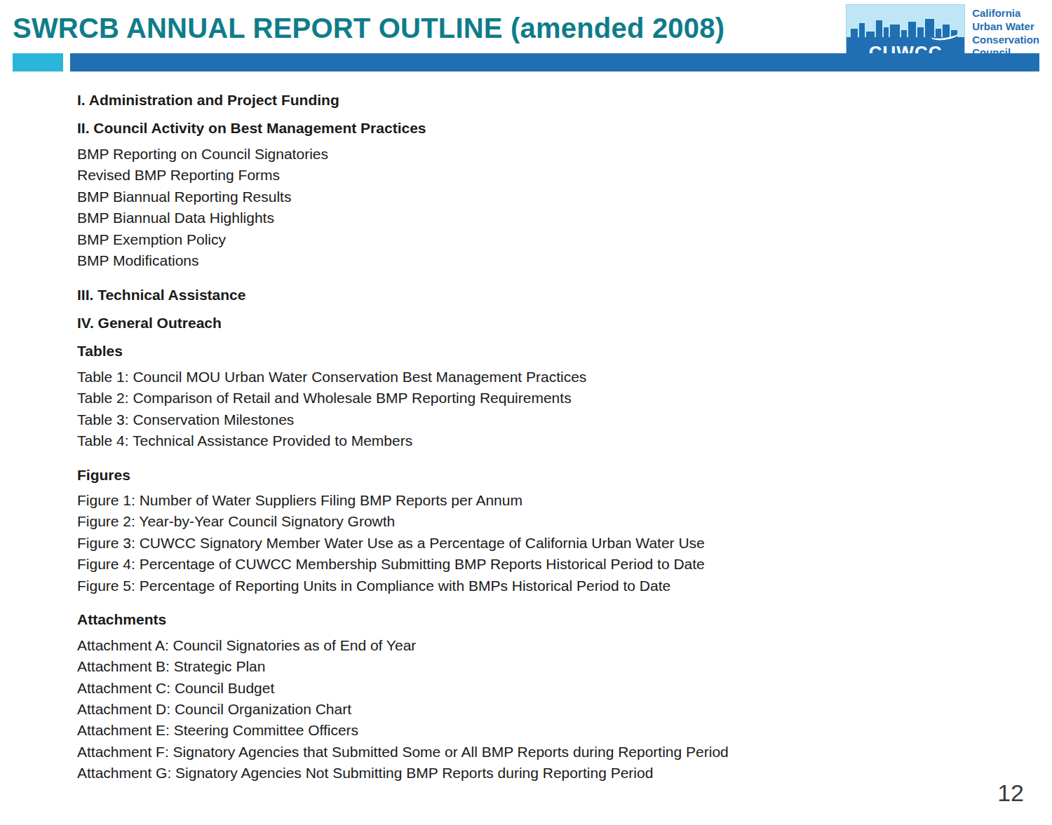SWRCB ANNUAL REPORT OUTLINE (amended 2008)
CUWCC
California Urban Water Conservation Council
I. Administration and Project Funding
II. Council Activity on Best Management Practices
BMP Reporting on Council Signatories
Revised BMP Reporting Forms
BMP Biannual Reporting Results
BMP Biannual Data Highlights
BMP Exemption Policy
BMP Modifications
III. Technical Assistance
IV. General Outreach
Tables
Table 1: Council MOU Urban Water Conservation Best Management Practices
Table 2: Comparison of Retail and Wholesale BMP Reporting Requirements
Table 3: Conservation Milestones
Table 4: Technical Assistance Provided to Members
Figures
Figure 1: Number of Water Suppliers Filing BMP Reports per Annum
Figure 2: Year-by-Year Council Signatory Growth
Figure 3: CUWCC Signatory Member Water Use as a Percentage of California Urban Water Use
Figure 4: Percentage of CUWCC Membership Submitting BMP Reports Historical Period to Date
Figure 5: Percentage of Reporting Units in Compliance with BMPs Historical Period to Date
Attachments
Attachment A: Council Signatories as of End of Year
Attachment B: Strategic Plan
Attachment C: Council Budget
Attachment D: Council Organization Chart
Attachment E: Steering Committee Officers
Attachment F: Signatory Agencies that Submitted Some or All BMP Reports during Reporting Period
Attachment G: Signatory Agencies Not Submitting BMP Reports during Reporting Period
12